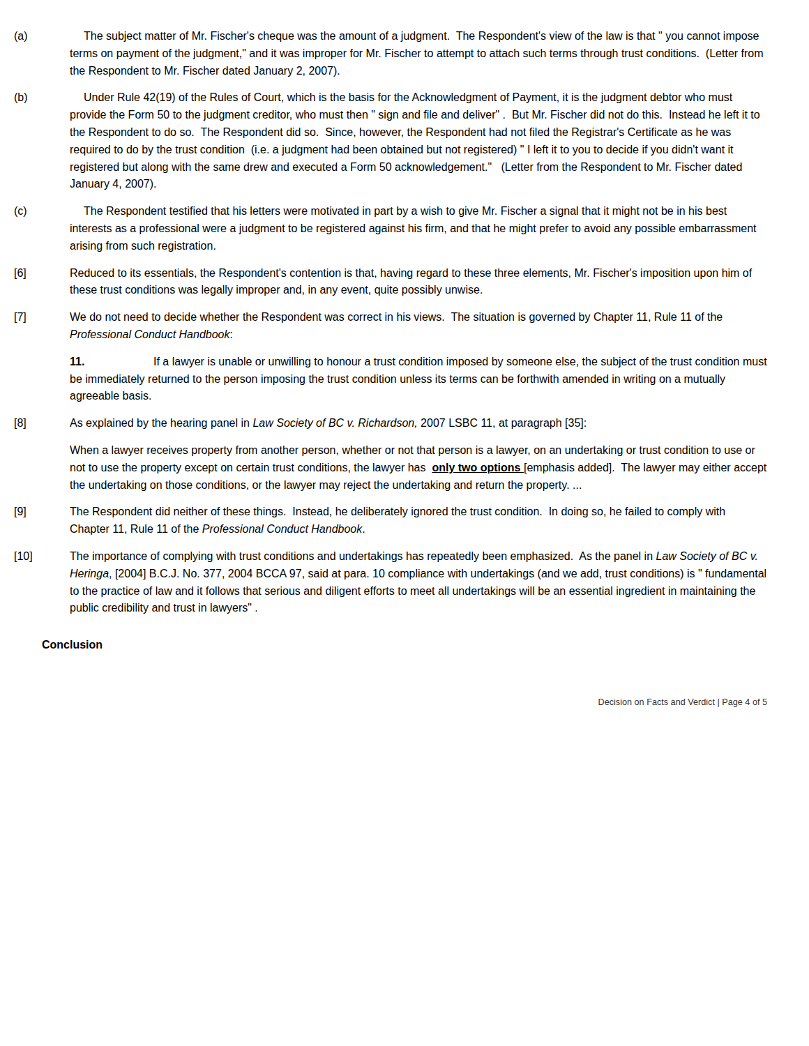(a) The subject matter of Mr. Fischer's cheque was the amount of a judgment. The Respondent's view of the law is that " you cannot impose terms on payment of the judgment," and it was improper for Mr. Fischer to attempt to attach such terms through trust conditions. (Letter from the Respondent to Mr. Fischer dated January 2, 2007).
(b) Under Rule 42(19) of the Rules of Court, which is the basis for the Acknowledgment of Payment, it is the judgment debtor who must provide the Form 50 to the judgment creditor, who must then " sign and file and deliver" . But Mr. Fischer did not do this. Instead he left it to the Respondent to do so. The Respondent did so. Since, however, the Respondent had not filed the Registrar's Certificate as he was required to do by the trust condition (i.e. a judgment had been obtained but not registered) " I left it to you to decide if you didn't want it registered but along with the same drew and executed a Form 50 acknowledgement." (Letter from the Respondent to Mr. Fischer dated January 4, 2007).
(c) The Respondent testified that his letters were motivated in part by a wish to give Mr. Fischer a signal that it might not be in his best interests as a professional were a judgment to be registered against his firm, and that he might prefer to avoid any possible embarrassment arising from such registration.
[6] Reduced to its essentials, the Respondent's contention is that, having regard to these three elements, Mr. Fischer's imposition upon him of these trust conditions was legally improper and, in any event, quite possibly unwise.
[7] We do not need to decide whether the Respondent was correct in his views. The situation is governed by Chapter 11, Rule 11 of the Professional Conduct Handbook:
11. If a lawyer is unable or unwilling to honour a trust condition imposed by someone else, the subject of the trust condition must be immediately returned to the person imposing the trust condition unless its terms can be forthwith amended in writing on a mutually agreeable basis.
[8] As explained by the hearing panel in Law Society of BC v. Richardson, 2007 LSBC 11, at paragraph [35]:
When a lawyer receives property from another person, whether or not that person is a lawyer, on an undertaking or trust condition to use or not to use the property except on certain trust conditions, the lawyer has only two options [emphasis added]. The lawyer may either accept the undertaking on those conditions, or the lawyer may reject the undertaking and return the property. ...
[9] The Respondent did neither of these things. Instead, he deliberately ignored the trust condition. In doing so, he failed to comply with Chapter 11, Rule 11 of the Professional Conduct Handbook.
[10] The importance of complying with trust conditions and undertakings has repeatedly been emphasized. As the panel in Law Society of BC v. Heringa, [2004] B.C.J. No. 377, 2004 BCCA 97, said at para. 10 compliance with undertakings (and we add, trust conditions) is " fundamental to the practice of law and it follows that serious and diligent efforts to meet all undertakings will be an essential ingredient in maintaining the public credibility and trust in lawyers" .
Conclusion
Decision on Facts and Verdict | Page 4 of 5